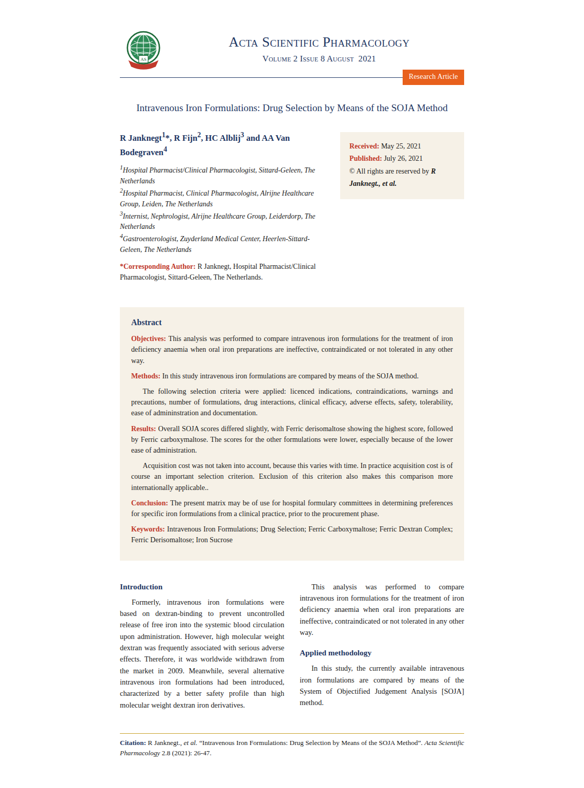AS
Acta Scientific Pharmacology
Volume 2 Issue 8 August 2021
Research Article
Intravenous Iron Formulations: Drug Selection by Means of the SOJA Method
R Janknegt1*, R Fijn2, HC Alblij3 and AA Van Bodegraven4
1Hospital Pharmacist/Clinical Pharmacologist, Sittard-Geleen, The Netherlands
2Hospital Pharmacist, Clinical Pharmacologist, Alrijne Healthcare Group, Leiden, The Netherlands
3Internist, Nephrologist, Alrijne Healthcare Group, Leiderdorp, The Netherlands
4Gastroenterologist, Zuyderland Medical Center, Heerlen-Sittard-Geleen, The Netherlands
*Corresponding Author: R Janknegt, Hospital Pharmacist/Clinical Pharmacologist, Sittard-Geleen, The Netherlands.
Received: May 25, 2021
Published: July 26, 2021
© All rights are reserved by R Janknegt., et al.
Abstract
Objectives: This analysis was performed to compare intravenous iron formulations for the treatment of iron deficiency anaemia when oral iron preparations are ineffective, contraindicated or not tolerated in any other way.
Methods: In this study intravenous iron formulations are compared by means of the SOJA method.
The following selection criteria were applied: licenced indications, contraindications, warnings and precautions, number of formulations, drug interactions, clinical efficacy, adverse effects, safety, tolerability, ease of admininstration and documentation.
Results: Overall SOJA scores differed slightly, with Ferric derisomaltose showing the highest score, followed by Ferric carboxymaltose. The scores for the other formulations were lower, especially because of the lower ease of administration.
Acquisition cost was not taken into account, because this varies with time. In practice acquisition cost is of course an important selection criterion. Exclusion of this criterion also makes this comparison more internationally applicable..
Conclusion: The present matrix may be of use for hospital formulary committees in determining preferences for specific iron formulations from a clinical practice, prior to the procurement phase.
Keywords: Intravenous Iron Formulations; Drug Selection; Ferric Carboxymaltose; Ferric Dextran Complex; Ferric Derisomaltose; Iron Sucrose
Introduction
Formerly, intravenous iron formulations were based on dextran-binding to prevent uncontrolled release of free iron into the systemic blood circulation upon administration. However, high molecular weight dextran was frequently associated with serious adverse effects. Therefore, it was worldwide withdrawn from the market in 2009. Meanwhile, several alternative intravenous iron formulations had been introduced, characterized by a better safety profile than high molecular weight dextran iron derivatives.
This analysis was performed to compare intravenous iron formulations for the treatment of iron deficiency anaemia when oral iron preparations are ineffective, contraindicated or not tolerated in any other way.
Applied methodology
In this study, the currently available intravenous iron formulations are compared by means of the System of Objectified Judgement Analysis [SOJA] method.
Citation: R Janknegt., et al. “Intravenous Iron Formulations: Drug Selection by Means of the SOJA Method”. Acta Scientific Pharmacology 2.8 (2021): 26-47.